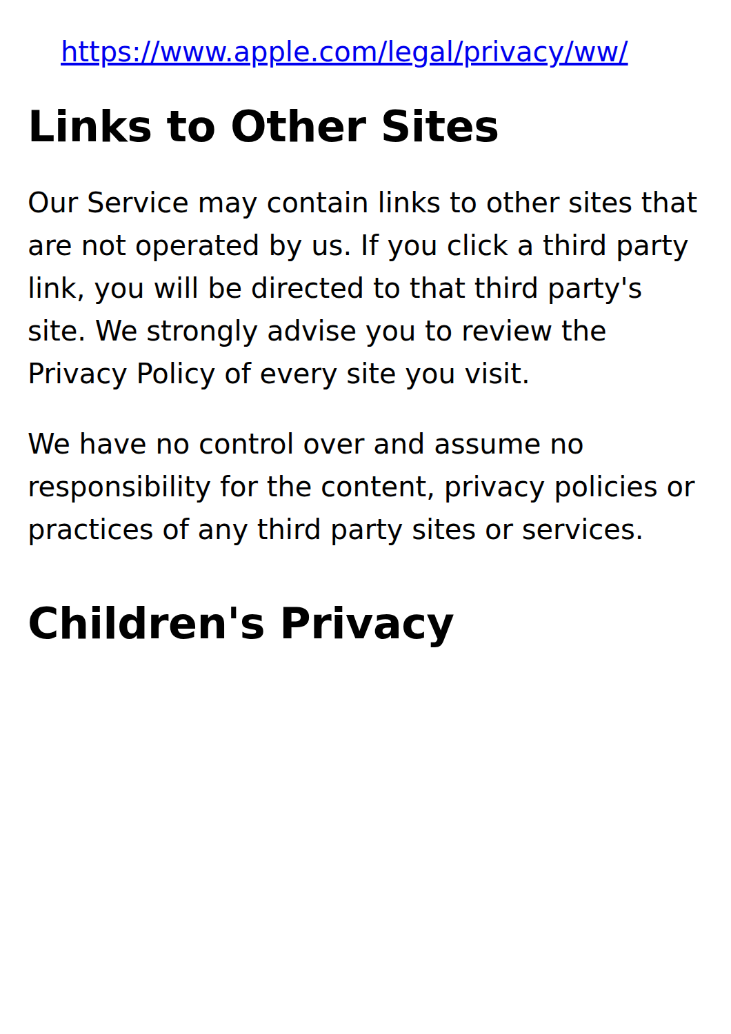https://www.apple.com/legal/privacy/ww/
Links to Other Sites
Our Service may contain links to other sites that are not operated by us. If you click a third party link, you will be directed to that third party's site. We strongly advise you to review the Privacy Policy of every site you visit.
We have no control over and assume no responsibility for the content, privacy policies or practices of any third party sites or services.
Children's Privacy